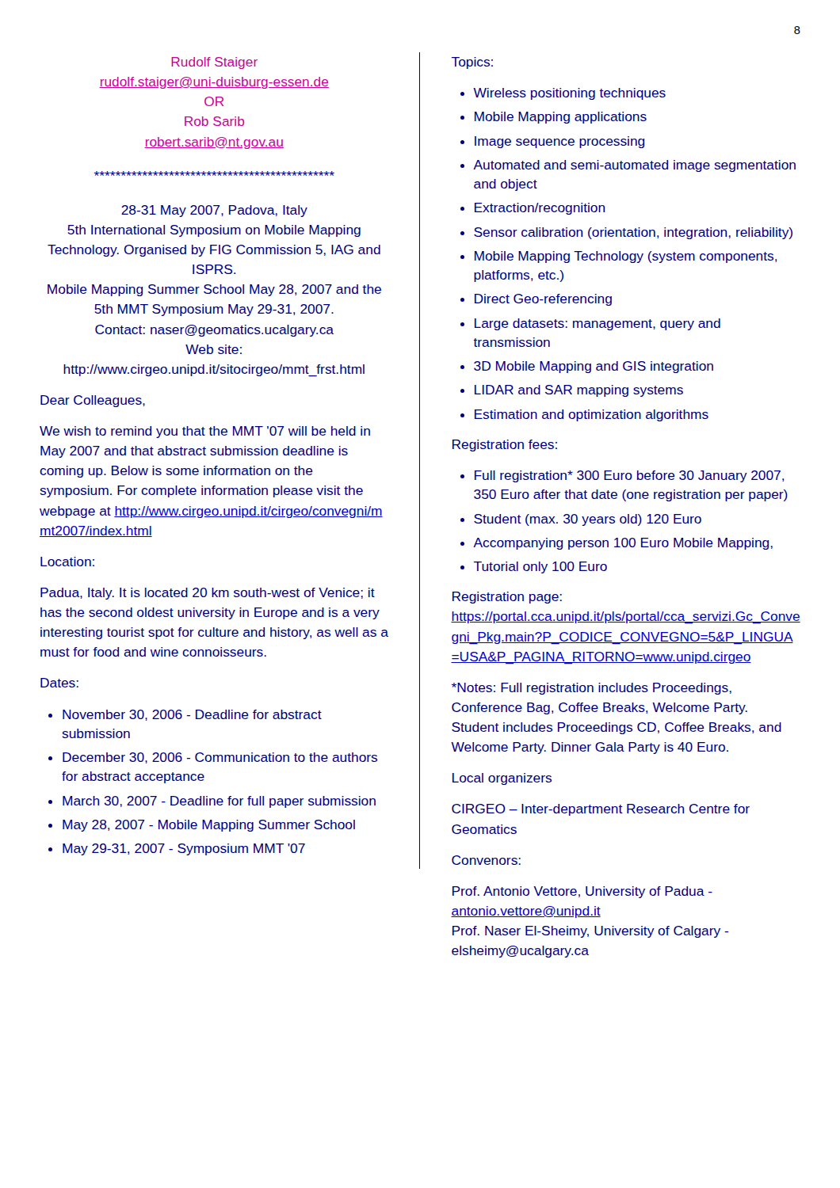8
Rudolf Staiger
rudolf.staiger@uni-duisburg-essen.de
OR
Rob Sarib
robert.sarib@nt.gov.au
*********************************************
28-31 May 2007, Padova, Italy
5th International Symposium on Mobile Mapping Technology. Organised by FIG Commission 5, IAG and ISPRS.
Mobile Mapping Summer School May 28, 2007 and the 5th MMT Symposium May 29-31, 2007.
Contact: naser@geomatics.ucalgary.ca
Web site:
http://www.cirgeo.unipd.it/sitocirgeo/mmt_frst.html
Dear Colleagues,
We wish to remind you that the MMT '07 will be held in May 2007 and that abstract submission deadline is coming up. Below is some information on the symposium. For complete information please visit the webpage at http://www.cirgeo.unipd.it/cirgeo/convegni/mmt2007/index.html
Location:
Padua, Italy. It is located 20 km south-west of Venice; it has the second oldest university in Europe and is a very interesting tourist spot for culture and history, as well as a must for food and wine connoisseurs.
Dates:
November 30, 2006 - Deadline for abstract submission
December 30, 2006 - Communication to the authors for abstract acceptance
March 30, 2007 - Deadline for full paper submission
May 28, 2007 - Mobile Mapping Summer School
May 29-31, 2007 - Symposium MMT '07
Topics:
Wireless positioning techniques
Mobile Mapping applications
Image sequence processing
Automated and semi-automated image segmentation and object
Extraction/recognition
Sensor calibration (orientation, integration, reliability)
Mobile Mapping Technology (system components, platforms, etc.)
Direct Geo-referencing
Large datasets: management, query and transmission
3D Mobile Mapping and GIS integration
LIDAR and SAR mapping systems
Estimation and optimization algorithms
Registration fees:
Full registration* 300 Euro before 30 January 2007, 350 Euro after that date (one registration per paper)
Student (max. 30 years old) 120 Euro
Accompanying person 100 Euro Mobile Mapping,
Tutorial only 100 Euro
Registration page:
https://portal.cca.unipd.it/pls/portal/cca_servizi.Gc_Convegni_Pkg.main?P_CODICE_CONVEGNO=5&P_LINGUA=USA&P_PAGINA_RITORNO=www.unipd.cirgeo
*Notes: Full registration includes Proceedings, Conference Bag, Coffee Breaks, Welcome Party. Student includes Proceedings CD, Coffee Breaks, and Welcome Party. Dinner Gala Party is 40 Euro.
Local organizers
CIRGEO – Inter-department Research Centre for Geomatics
Convenors:
Prof. Antonio Vettore, University of Padua - antonio.vettore@unipd.it
Prof. Naser El-Sheimy, University of Calgary - elsheimy@ucalgary.ca